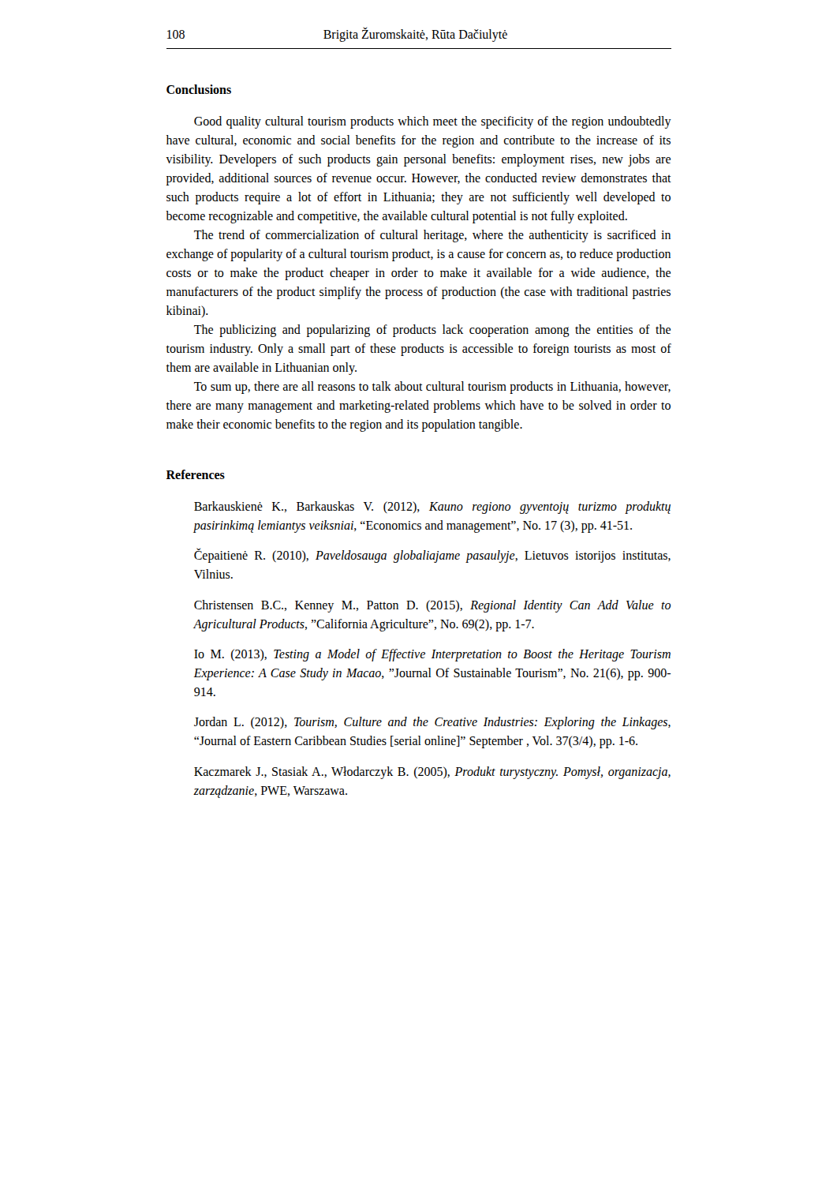108 Brigita Žuromskaitė, Rūta Dačiulytė
Conclusions
Good quality cultural tourism products which meet the specificity of the region undoubtedly have cultural, economic and social benefits for the region and contribute to the increase of its visibility. Developers of such products gain personal benefits: employment rises, new jobs are provided, additional sources of revenue occur. However, the conducted review demonstrates that such products require a lot of effort in Lithuania; they are not sufficiently well developed to become recognizable and competitive, the available cultural potential is not fully exploited.
The trend of commercialization of cultural heritage, where the authenticity is sacrificed in exchange of popularity of a cultural tourism product, is a cause for concern as, to reduce production costs or to make the product cheaper in order to make it available for a wide audience, the manufacturers of the product simplify the process of production (the case with traditional pastries kibinai).
The publicizing and popularizing of products lack cooperation among the entities of the tourism industry. Only a small part of these products is accessible to foreign tourists as most of them are available in Lithuanian only.
To sum up, there are all reasons to talk about cultural tourism products in Lithuania, however, there are many management and marketing-related problems which have to be solved in order to make their economic benefits to the region and its population tangible.
References
Barkauskienė K., Barkauskas V. (2012), Kauno regiono gyventojų turizmo produktų pasirinkimą lemiantys veiksniai, “Economics and management”, No. 17 (3), pp. 41-51.
Čepaitienė R. (2010), Paveldosauga globaliajame pasaulyje, Lietuvos istorijos institutas, Vilnius.
Christensen B.C., Kenney M., Patton D. (2015), Regional Identity Can Add Value to Agricultural Products, ”California Agriculture”, No. 69(2), pp. 1-7.
Io M. (2013), Testing a Model of Effective Interpretation to Boost the Heritage Tourism Experience: A Case Study in Macao, ”Journal Of Sustainable Tourism”, No. 21(6), pp. 900-914.
Jordan L. (2012), Tourism, Culture and the Creative Industries: Exploring the Linkages, “Journal of Eastern Caribbean Studies [serial online]” September , Vol. 37(3/4), pp. 1-6.
Kaczmarek J., Stasiak A., Włodarczyk B. (2005), Produkt turystyczny. Pomysł, organizacja, zarządzanie, PWE, Warszawa.